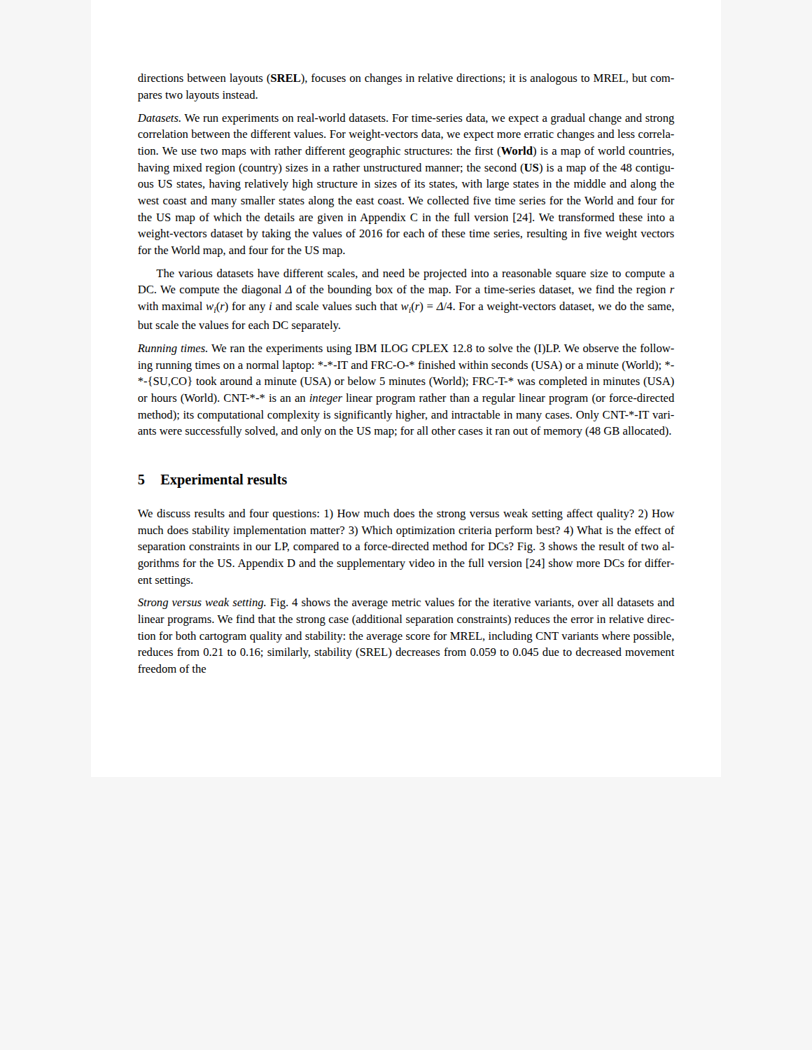directions between layouts (SREL), focuses on changes in relative directions; it is analogous to MREL, but compares two layouts instead.
Datasets. We run experiments on real-world datasets. For time-series data, we expect a gradual change and strong correlation between the different values. For weight-vectors data, we expect more erratic changes and less correlation. We use two maps with rather different geographic structures: the first (World) is a map of world countries, having mixed region (country) sizes in a rather unstructured manner; the second (US) is a map of the 48 contiguous US states, having relatively high structure in sizes of its states, with large states in the middle and along the west coast and many smaller states along the east coast. We collected five time series for the World and four for the US map of which the details are given in Appendix C in the full version [24]. We transformed these into a weight-vectors dataset by taking the values of 2016 for each of these time series, resulting in five weight vectors for the World map, and four for the US map.
The various datasets have different scales, and need be projected into a reasonable square size to compute a DC. We compute the diagonal Δ of the bounding box of the map. For a time-series dataset, we find the region r with maximal wi(r) for any i and scale values such that wi(r) = Δ/4. For a weight-vectors dataset, we do the same, but scale the values for each DC separately.
Running times. We ran the experiments using IBM ILOG CPLEX 12.8 to solve the (I)LP. We observe the following running times on a normal laptop: *-*-IT and FRC-O-* finished within seconds (USA) or a minute (World); *-*-{SU,CO} took around a minute (USA) or below 5 minutes (World); FRC-T-* was completed in minutes (USA) or hours (World). CNT-*-* is an an integer linear program rather than a regular linear program (or force-directed method); its computational complexity is significantly higher, and intractable in many cases. Only CNT-*-IT variants were successfully solved, and only on the US map; for all other cases it ran out of memory (48 GB allocated).
5 Experimental results
We discuss results and four questions: 1) How much does the strong versus weak setting affect quality? 2) How much does stability implementation matter? 3) Which optimization criteria perform best? 4) What is the effect of separation constraints in our LP, compared to a force-directed method for DCs? Fig. 3 shows the result of two algorithms for the US. Appendix D and the supplementary video in the full version [24] show more DCs for different settings.
Strong versus weak setting. Fig. 4 shows the average metric values for the iterative variants, over all datasets and linear programs. We find that the strong case (additional separation constraints) reduces the error in relative direction for both cartogram quality and stability: the average score for MREL, including CNT variants where possible, reduces from 0.21 to 0.16; similarly, stability (SREL) decreases from 0.059 to 0.045 due to decreased movement freedom of the